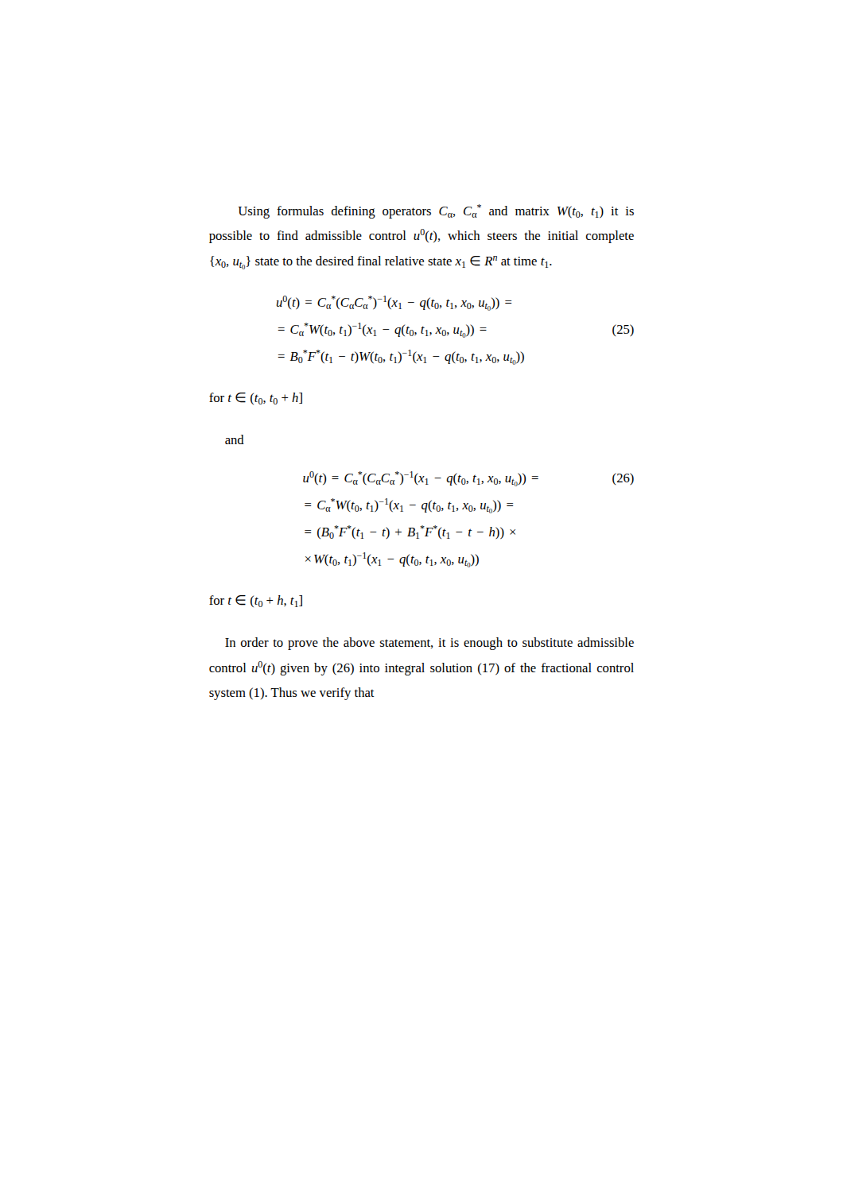Using formulas defining operators Cα, Cα* and matrix W(t0, t1) it is possible to find admissible control u0(t), which steers the initial complete {x0, ut0} state to the desired final relative state x1 ∈ Rn at time t1.
| u 0 ( t ) = C α * ( C α C α * ) −1 ( x 1 − q ( t 0 , t 1 , x 0 , u t 0 )) = = C α * W ( t 0 , t 1 ) −1 ( x 1 − q ( t 0 , t 1 , x 0 , u t 0 )) = = B 0 * F * ( t 1 − t ) W ( t 0 , t 1 ) −1 ( x 1 − q ( t 0 , t 1 , x 0 , u t 0 )) | (25) |
for t ∈ (t0, t0 + h]
and
| u 0 ( t ) = C α * ( C α C α * ) −1 ( x 1 − q ( t 0 , t 1 , x 0 , u t 0 )) = = C α * W ( t 0 , t 1 ) −1 ( x 1 − q ( t 0 , t 1 , x 0 , u t 0 )) = = ( B 0 * F * ( t 1 − t ) + B 1 * F * ( t 1 − t − h )) × × W ( t 0 , t 1 ) −1 ( x 1 − q ( t 0 , t 1 , x 0 , u t 0 )) |
(26)
for t ∈ (t0 + h, t1]
In order to prove the above statement, it is enough to substitute admissible control u0(t) given by (26) into integral solution (17) of the fractional control system (1). Thus we verify that